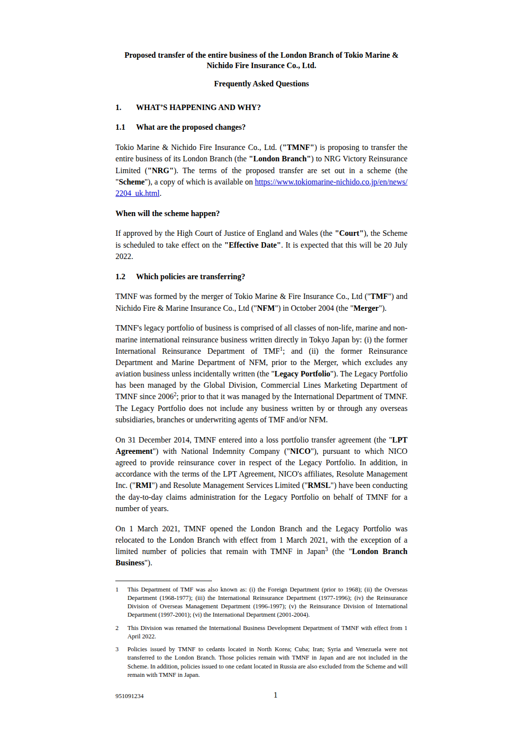Proposed transfer of the entire business of the London Branch of Tokio Marine & Nichido Fire Insurance Co., Ltd.
Frequently Asked Questions
1. WHAT’S HAPPENING AND WHY?
1.1 What are the proposed changes?
Tokio Marine & Nichido Fire Insurance Co., Ltd. ("TMNF") is proposing to transfer the entire business of its London Branch (the "London Branch") to NRG Victory Reinsurance Limited ("NRG"). The terms of the proposed transfer are set out in a scheme (the "Scheme"), a copy of which is available on https://www.tokiomarine-nichido.co.jp/en/news/2204_uk.html.
When will the scheme happen?
If approved by the High Court of Justice of England and Wales (the "Court"), the Scheme is scheduled to take effect on the "Effective Date". It is expected that this will be 20 July 2022.
1.2 Which policies are transferring?
TMNF was formed by the merger of Tokio Marine & Fire Insurance Co., Ltd ("TMF") and Nichido Fire & Marine Insurance Co., Ltd ("NFM") in October 2004 (the "Merger").
TMNF's legacy portfolio of business is comprised of all classes of non-life, marine and non-marine international reinsurance business written directly in Tokyo Japan by: (i) the former International Reinsurance Department of TMF1; and (ii) the former Reinsurance Department and Marine Department of NFM, prior to the Merger, which excludes any aviation business unless incidentally written (the "Legacy Portfolio"). The Legacy Portfolio has been managed by the Global Division, Commercial Lines Marketing Department of TMNF since 20062; prior to that it was managed by the International Department of TMNF. The Legacy Portfolio does not include any business written by or through any overseas subsidiaries, branches or underwriting agents of TMF and/or NFM.
On 31 December 2014, TMNF entered into a loss portfolio transfer agreement (the "LPT Agreement") with National Indemnity Company ("NICO"), pursuant to which NICO agreed to provide reinsurance cover in respect of the Legacy Portfolio. In addition, in accordance with the terms of the LPT Agreement, NICO's affiliates, Resolute Management Inc. ("RMI") and Resolute Management Services Limited ("RMSL") have been conducting the day-to-day claims administration for the Legacy Portfolio on behalf of TMNF for a number of years.
On 1 March 2021, TMNF opened the London Branch and the Legacy Portfolio was relocated to the London Branch with effect from 1 March 2021, with the exception of a limited number of policies that remain with TMNF in Japan3 (the "London Branch Business").
1 This Department of TMF was also known as: (i) the Foreign Department (prior to 1968); (ii) the Overseas Department (1968-1977); (iii) the International Reinsurance Department (1977-1996); (iv) the Reinsurance Division of Overseas Management Department (1996-1997); (v) the Reinsurance Division of International Department (1997-2001); (vi) the International Department (2001-2004).
2 This Division was renamed the International Business Development Department of TMNF with effect from 1 April 2022.
3 Policies issued by TMNF to cedants located in North Korea; Cuba; Iran; Syria and Venezuela were not transferred to the London Branch. Those policies remain with TMNF in Japan and are not included in the Scheme. In addition, policies issued to one cedant located in Russia are also excluded from the Scheme and will remain with TMNF in Japan.
951091234
1